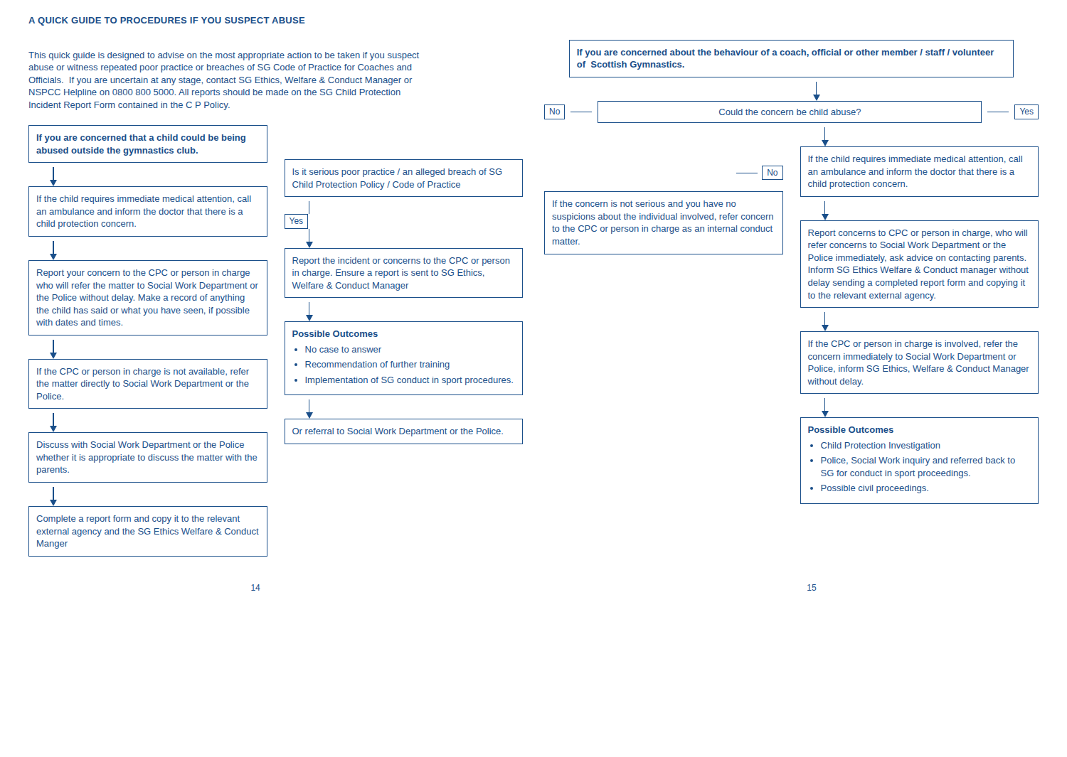A QUICK GUIDE TO PROCEDURES IF YOU SUSPECT ABUSE
This quick guide is designed to advise on the most appropriate action to be taken if you suspect abuse or witness repeated poor practice or breaches of SG Code of Practice for Coaches and Officials. If you are uncertain at any stage, contact SG Ethics, Welfare & Conduct Manager or NSPCC Helpline on 0800 800 5000. All reports should be made on the SG Child Protection Incident Report Form contained in the C P Policy.
If you are concerned that a child could be being abused outside the gymnastics club.
If the child requires immediate medical attention, call an ambulance and inform the doctor that there is a child protection concern.
Report your concern to the CPC or person in charge who will refer the matter to Social Work Department or the Police without delay. Make a record of anything the child has said or what you have seen, if possible with dates and times.
If the CPC or person in charge is not available, refer the matter directly to Social Work Department or the Police.
Discuss with Social Work Department or the Police whether it is appropriate to discuss the matter with the parents.
Complete a report form and copy it to the relevant external agency and the SG Ethics Welfare & Conduct Manger
Is it serious poor practice / an alleged breach of SG Child Protection Policy / Code of Practice
Yes
Report the incident or concerns to the CPC or person in charge. Ensure a report is sent to SG Ethics, Welfare & Conduct Manager
Possible Outcomes
No case to answer
Recommendation of further training
Implementation of SG conduct in sport procedures.
Or referral to Social Work Department or the Police.
If you are concerned about the behaviour of a coach, official or other member / staff / volunteer of Scottish Gymnastics.
No Could the concern be child abuse? Yes
No
If the concern is not serious and you have no suspicions about the individual involved, refer concern to the CPC or person in charge as an internal conduct matter.
If the child requires immediate medical attention, call an ambulance and inform the doctor that there is a child protection concern.
Report concerns to CPC or person in charge, who will refer concerns to Social Work Department or the Police immediately, ask advice on contacting parents. Inform SG Ethics Welfare & Conduct manager without delay sending a completed report form and copying it to the relevant external agency.
If the CPC or person in charge is involved, refer the concern immediately to Social Work Department or Police, inform SG Ethics, Welfare & Conduct Manager without delay.
Possible Outcomes
Child Protection Investigation
Police, Social Work inquiry and referred back to SG for conduct in sport proceedings.
Possible civil proceedings.
14 15